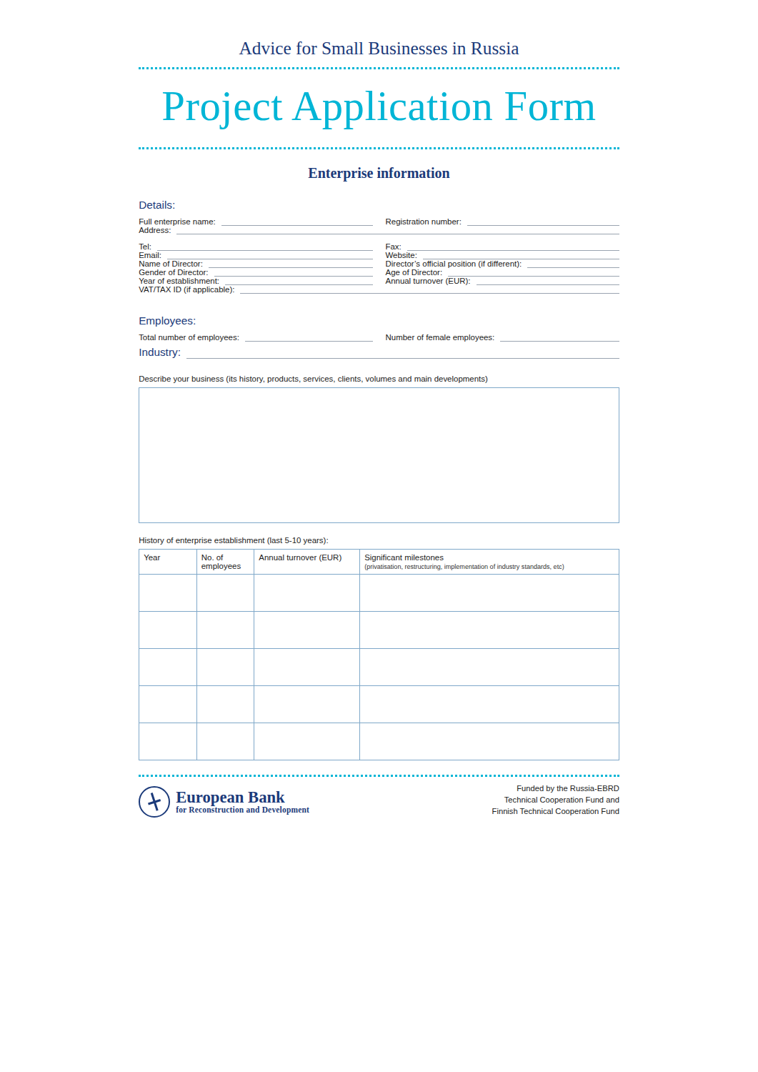Advice for Small Businesses in Russia
Project Application Form
Enterprise information
Details:
Full enterprise name:
Registration number:
Address:
Tel:
Fax:
Email:
Website:
Name of Director:
Director’s official position (if different):
Gender of Director:
Age of Director:
Year of establishment:
Annual turnover (EUR):
VAT/TAX ID (if applicable):
Employees:
Total number of employees:
Number of female employees:
Industry:
Describe your business (its history, products, services, clients, volumes and main developments)
History of enterprise establishment (last 5-10 years):
| Year | No. of employees | Annual turnover (EUR) | Significant milestones (privatisation, restructuring, implementation of industry standards, etc) |
| --- | --- | --- | --- |
European Bank for Reconstruction and Development
Funded by the Russia-EBRD
Technical Cooperation Fund and
Finnish Technical Cooperation Fund